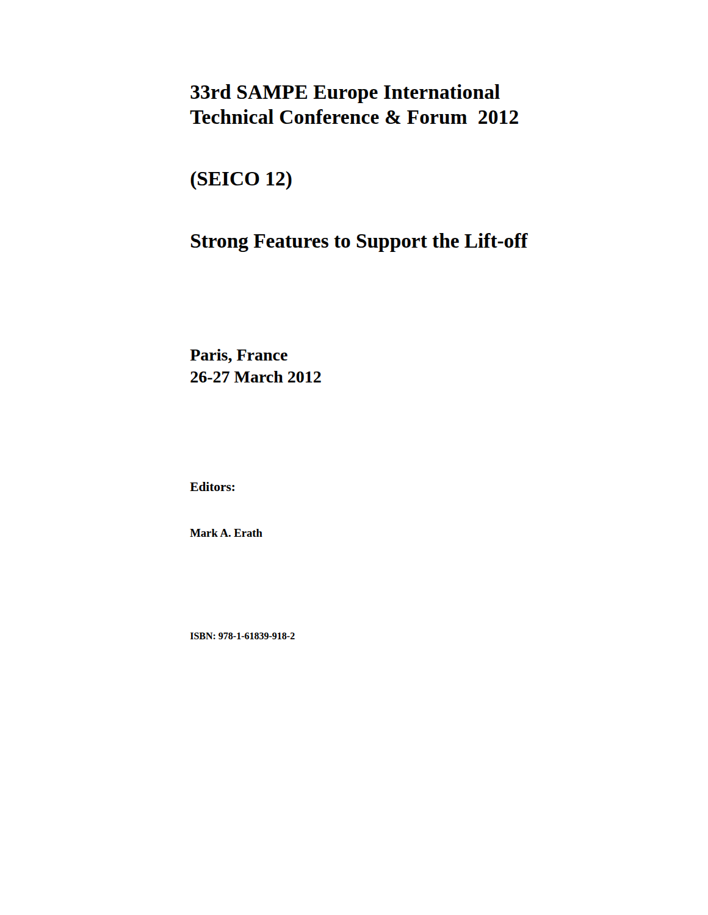33rd SAMPE Europe International
Technical Conference & Forum 2012
(SEICO 12)
Strong Features to Support the Lift-off
Paris, France
26-27 March 2012
Editors:
Mark A. Erath
ISBN: 978-1-61839-918-2